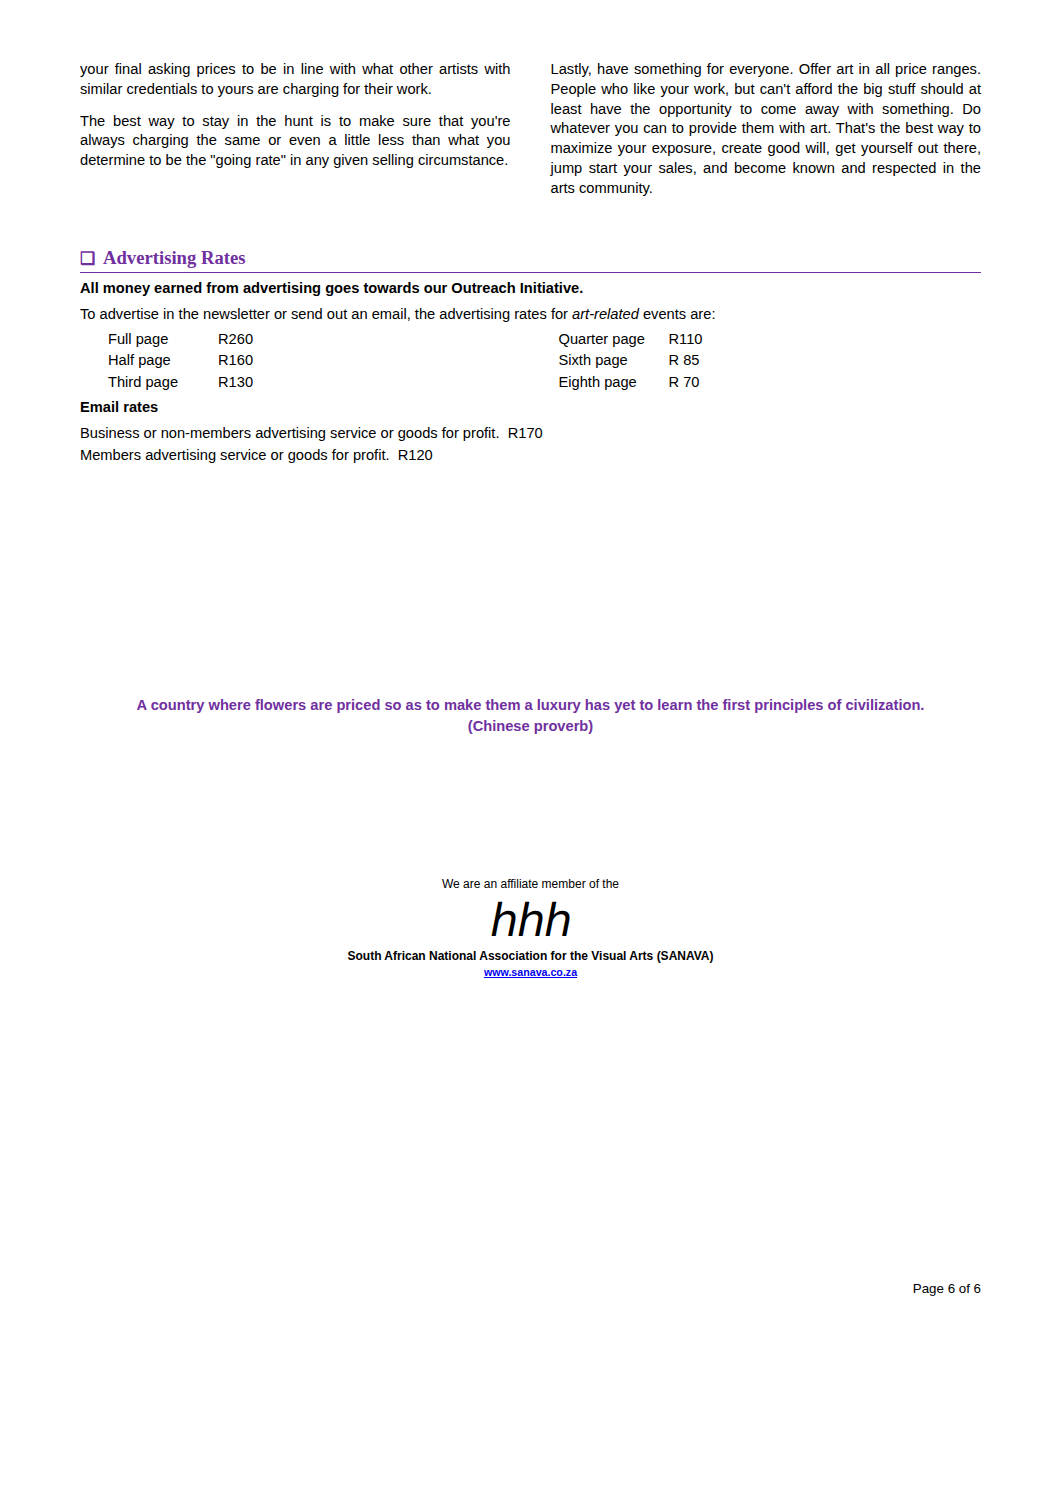your final asking prices to be in line with what other artists with similar credentials to yours are charging for their work.
The best way to stay in the hunt is to make sure that you're always charging the same or even a little less than what you determine to be the "going rate" in any given selling circumstance.
Lastly, have something for everyone. Offer art in all price ranges. People who like your work, but can't afford the big stuff should at least have the opportunity to come away with something. Do whatever you can to provide them with art. That's the best way to maximize your exposure, create good will, get yourself out there, jump start your sales, and become known and respected in the arts community.
Advertising Rates
All money earned from advertising goes towards our Outreach Initiative.
To advertise in the newsletter or send out an email, the advertising rates for art-related events are:
| Full page | R260 |
| Half page | R160 |
| Third page | R130 |
| Quarter page | R110 |
| Sixth page | R 85 |
| Eighth page | R 70 |
Email rates
Business or non-members advertising service or goods for profit. R170
Members advertising service or goods for profit. R120
A country where flowers are priced so as to make them a luxury has yet to learn the first principles of civilization.
(Chinese proverb)
We are an affiliate member of the
ℎℎℎ
South African National Association for the Visual Arts (SANAVA)
www.sanava.co.za
Page 6 of 6